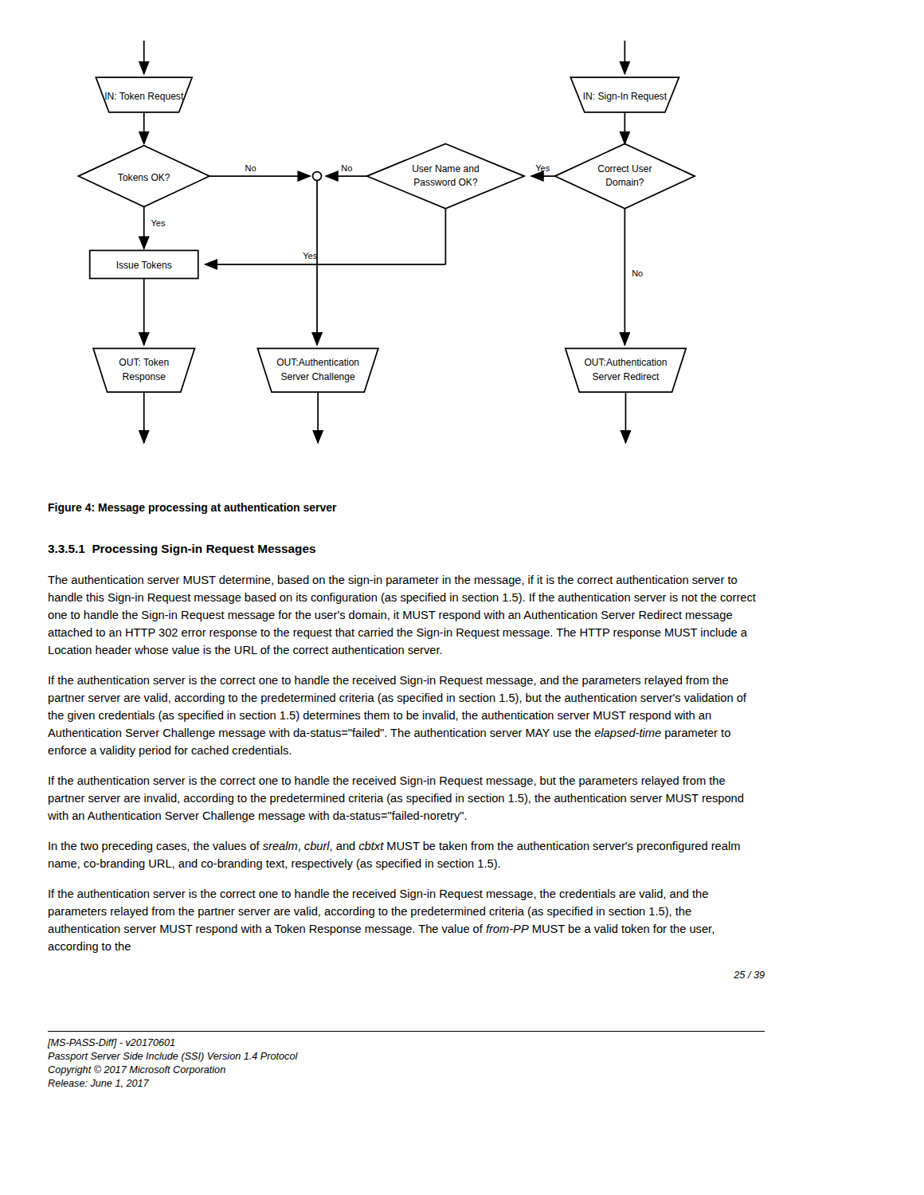IN: Token Request Tokens OK? Yes Issue Tokens OUT: Token Response No User Name and Password OK? No Yes OUT:Authentication Server Challenge IN: Sign-In Request Correct User Domain? Yes No OUT:Authentication Server Redirect
Figure 4: Message processing at authentication server
3.3.5.1 Processing Sign-in Request Messages
The authentication server MUST determine, based on the sign-in parameter in the message, if it is the correct authentication server to handle this Sign-in Request message based on its configuration (as specified in section 1.5). If the authentication server is not the correct one to handle the Sign-in Request message for the user's domain, it MUST respond with an Authentication Server Redirect message attached to an HTTP 302 error response to the request that carried the Sign-in Request message. The HTTP response MUST include a Location header whose value is the URL of the correct authentication server.
If the authentication server is the correct one to handle the received Sign-in Request message, and the parameters relayed from the partner server are valid, according to the predetermined criteria (as specified in section 1.5), but the authentication server's validation of the given credentials (as specified in section 1.5) determines them to be invalid, the authentication server MUST respond with an Authentication Server Challenge message with da-status="failed". The authentication server MAY use the elapsed-time parameter to enforce a validity period for cached credentials.
If the authentication server is the correct one to handle the received Sign-in Request message, but the parameters relayed from the partner server are invalid, according to the predetermined criteria (as specified in section 1.5), the authentication server MUST respond with an Authentication Server Challenge message with da-status="failed-noretry".
In the two preceding cases, the values of srealm, cburl, and cbtxt MUST be taken from the authentication server's preconfigured realm name, co-branding URL, and co-branding text, respectively (as specified in section 1.5).
If the authentication server is the correct one to handle the received Sign-in Request message, the credentials are valid, and the parameters relayed from the partner server are valid, according to the predetermined criteria (as specified in section 1.5), the authentication server MUST respond with a Token Response message. The value of from-PP MUST be a valid token for the user, according to the
25 / 39
[MS-PASS-Diff] - v20170601
Passport Server Side Include (SSI) Version 1.4 Protocol
Copyright © 2017 Microsoft Corporation
Release: June 1, 2017